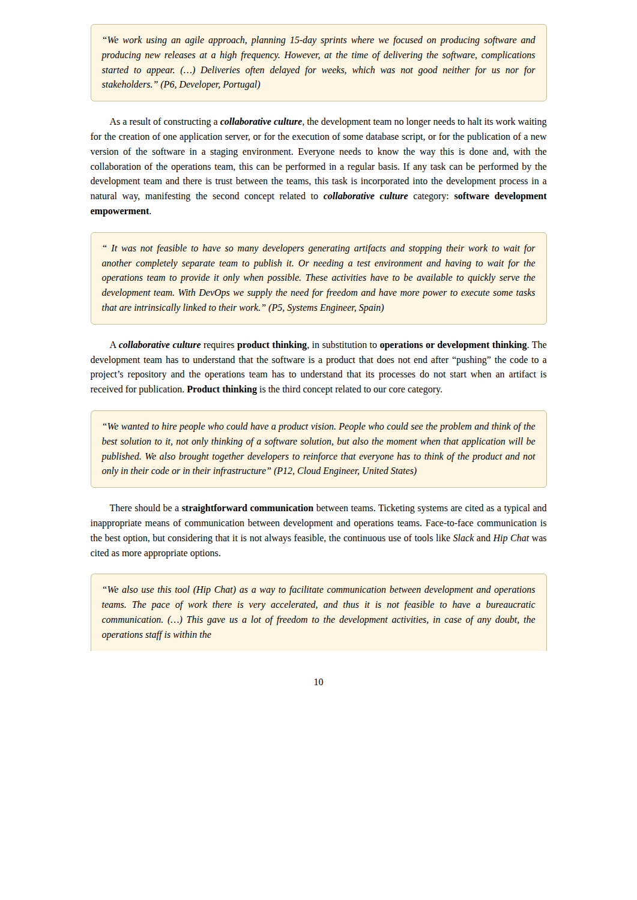“We work using an agile approach, planning 15-day sprints where we focused on producing software and producing new releases at a high frequency. However, at the time of delivering the software, complications started to appear. (…) Deliveries often delayed for weeks, which was not good neither for us nor for stakeholders.” (P6, Developer, Portugal)
As a result of constructing a collaborative culture, the development team no longer needs to halt its work waiting for the creation of one application server, or for the execution of some database script, or for the publication of a new version of the software in a staging environment. Everyone needs to know the way this is done and, with the collaboration of the operations team, this can be performed in a regular basis. If any task can be performed by the development team and there is trust between the teams, this task is incorporated into the development process in a natural way, manifesting the second concept related to collaborative culture category: software development empowerment.
“ It was not feasible to have so many developers generating artifacts and stopping their work to wait for another completely separate team to publish it. Or needing a test environment and having to wait for the operations team to provide it only when possible. These activities have to be available to quickly serve the development team. With DevOps we supply the need for freedom and have more power to execute some tasks that are intrinsically linked to their work.” (P5, Systems Engineer, Spain)
A collaborative culture requires product thinking, in substitution to operations or development thinking. The development team has to understand that the software is a product that does not end after “pushing” the code to a project’s repository and the operations team has to understand that its processes do not start when an artifact is received for publication. Product thinking is the third concept related to our core category.
“We wanted to hire people who could have a product vision. People who could see the problem and think of the best solution to it, not only thinking of a software solution, but also the moment when that application will be published. We also brought together developers to reinforce that everyone has to think of the product and not only in their code or in their infrastructure” (P12, Cloud Engineer, United States)
There should be a straightforward communication between teams. Ticketing systems are cited as a typical and inappropriate means of communication between development and operations teams. Face-to-face communication is the best option, but considering that it is not always feasible, the continuous use of tools like Slack and Hip Chat was cited as more appropriate options.
“We also use this tool (Hip Chat) as a way to facilitate communication between development and operations teams. The pace of work there is very accelerated, and thus it is not feasible to have a bureaucratic communication. (…) This gave us a lot of freedom to the development activities, in case of any doubt, the operations staff is within the
10